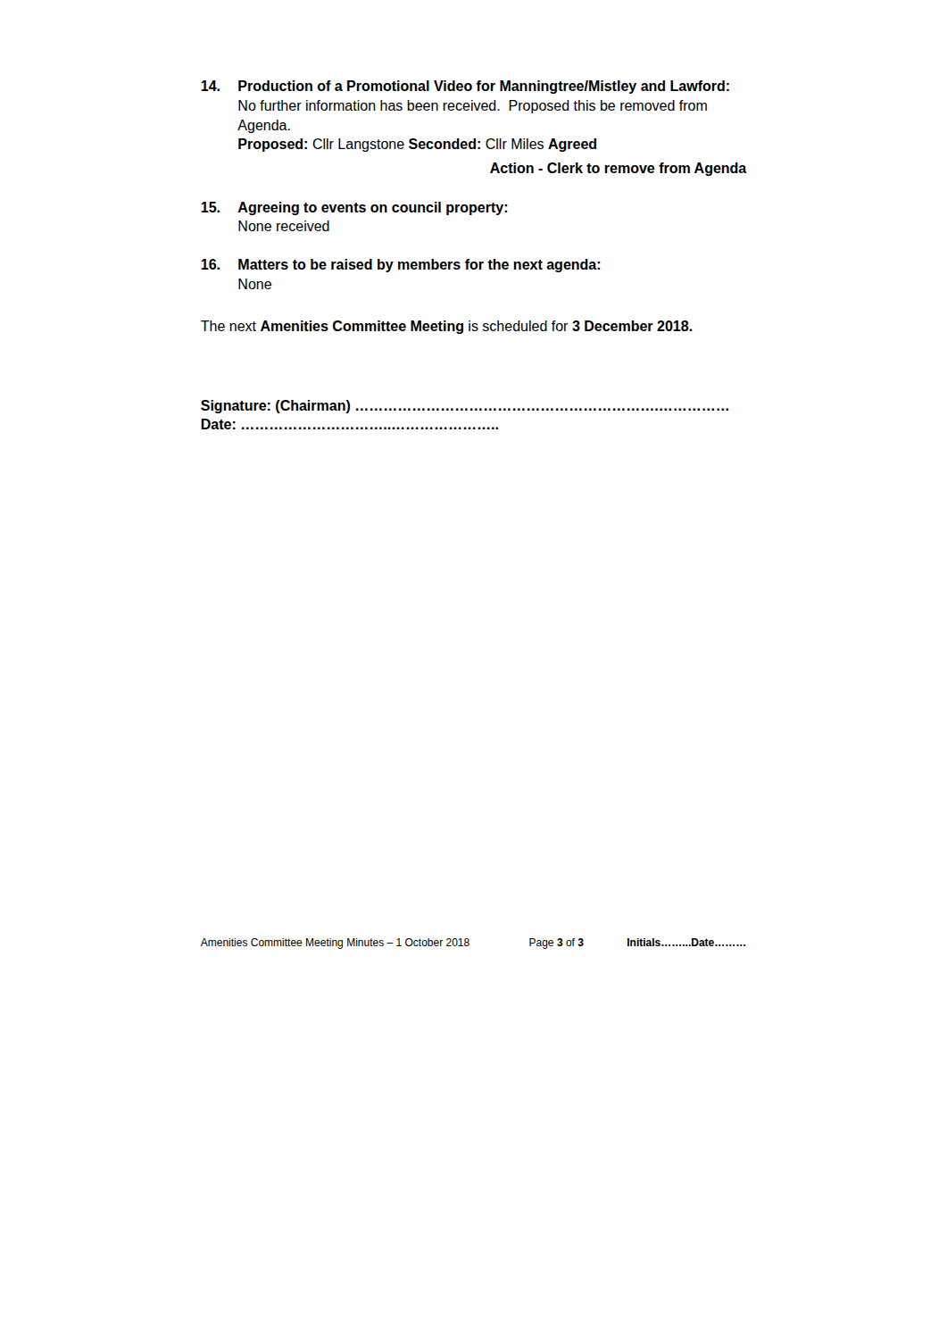14. Production of a Promotional Video for Manningtree/Mistley and Lawford: No further information has been received. Proposed this be removed from Agenda. Proposed: Cllr Langstone Seconded: Cllr Miles Agreed
Action - Clerk to remove from Agenda
15. Agreeing to events on council property: None received
16. Matters to be raised by members for the next agenda: None
The next Amenities Committee Meeting is scheduled for 3 December 2018.
Signature: (Chairman) ……………………………………………………….……………Date: …………………………..…………………..
Amenities Committee Meeting Minutes – 1 October 2018
Page 3 of 3
Initials……...Date………